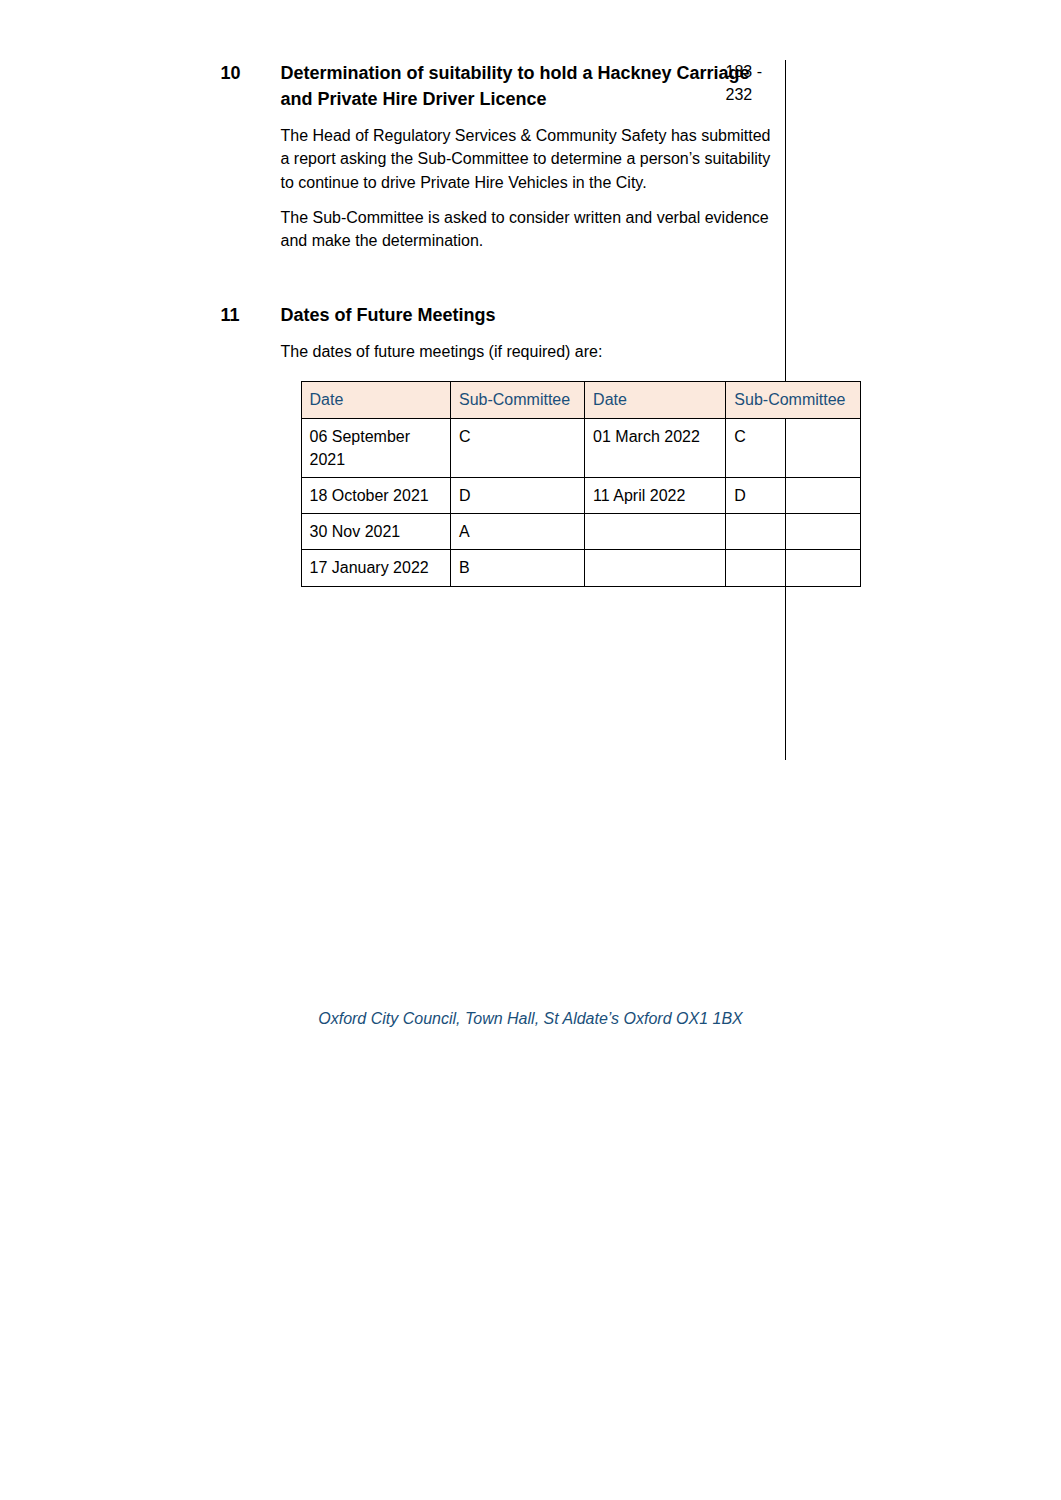10
Determination of suitability to hold a Hackney Carriage and Private Hire Driver Licence
The Head of Regulatory Services & Community Safety has submitted a report asking the Sub-Committee to determine a person’s suitability to continue to drive Private Hire Vehicles in the City.
The Sub-Committee is asked to consider written and verbal evidence and make the determination.
183 - 232
11
Dates of Future Meetings
The dates of future meetings (if required) are:
| Date | Sub-Committee | Date | Sub-Committee |
| --- | --- | --- | --- |
| 06 September 2021 | C | 01 March 2022 | C |
| 18 October 2021 | D | 11 April 2022 | D |
| 30 Nov 2021 | A | | |
| 17 January 2022 | B | | |
Oxford City Council, Town Hall, St Aldate’s Oxford OX1 1BX